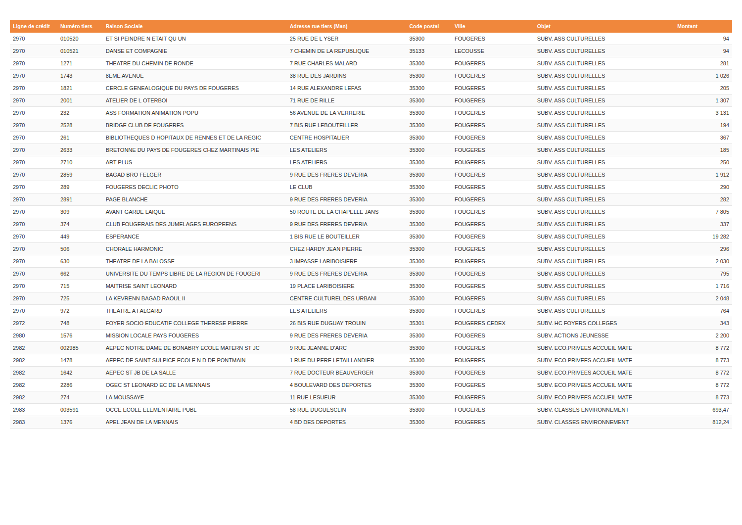| Ligne de crédit | Numéro tiers | Raison Sociale | Adresse rue tiers (Man) | Code postal | Ville | Objet | Montant |
| --- | --- | --- | --- | --- | --- | --- | --- |
| 2970 | 010520 | ET SI PEINDRE N ETAIT QU UN | 25 RUE DE L YSER | 35300 | FOUGERES | SUBV. ASS CULTURELLES | 94 |
| 2970 | 010521 | DANSE ET COMPAGNIE | 7 CHEMIN DE LA REPUBLIQUE | 35133 | LECOUSSE | SUBV. ASS CULTURELLES | 94 |
| 2970 | 1271 | THEATRE DU CHEMIN DE RONDE | 7 RUE CHARLES MALARD | 35300 | FOUGERES | SUBV. ASS CULTURELLES | 281 |
| 2970 | 1743 | 8EME AVENUE | 38 RUE DES JARDINS | 35300 | FOUGERES | SUBV. ASS CULTURELLES | 1 026 |
| 2970 | 1821 | CERCLE GENEALOGIQUE DU PAYS DE FOUGERES | 14 RUE ALEXANDRE LEFAS | 35300 | FOUGERES | SUBV. ASS CULTURELLES | 205 |
| 2970 | 2001 | ATELIER DE L OTERBOI | 71 RUE DE RILLE | 35300 | FOUGERES | SUBV. ASS CULTURELLES | 1 307 |
| 2970 | 232 | ASS FORMATION ANIMATION POPU | 56 AVENUE DE LA VERRERIE | 35300 | FOUGERES | SUBV. ASS CULTURELLES | 3 131 |
| 2970 | 2528 | BRIDGE CLUB DE FOUGERES | 7 BIS RUE LEBOUTEILLER | 35300 | FOUGERES | SUBV. ASS CULTURELLES | 194 |
| 2970 | 261 | BIBLIOTHEQUES D HOPITAUX DE RENNES ET DE LA REGIC | CENTRE HOSPITALIER | 35300 | FOUGERES | SUBV. ASS CULTURELLES | 367 |
| 2970 | 2633 | BRETONNE DU PAYS DE FOUGERES CHEZ MARTINAIS PIE | LES ATELIERS | 35300 | FOUGERES | SUBV. ASS CULTURELLES | 185 |
| 2970 | 2710 | ART PLUS | LES ATELIERS | 35300 | FOUGERES | SUBV. ASS CULTURELLES | 250 |
| 2970 | 2859 | BAGAD BRO FELGER | 9 RUE DES FRERES DEVERIA | 35300 | FOUGERES | SUBV. ASS CULTURELLES | 1 912 |
| 2970 | 289 | FOUGERES DECLIC PHOTO | LE CLUB | 35300 | FOUGERES | SUBV. ASS CULTURELLES | 290 |
| 2970 | 2891 | PAGE BLANCHE | 9 RUE DES FRERES DEVERIA | 35300 | FOUGERES | SUBV. ASS CULTURELLES | 282 |
| 2970 | 309 | AVANT GARDE LAIQUE | 50 ROUTE DE LA CHAPELLE JANS | 35300 | FOUGERES | SUBV. ASS CULTURELLES | 7 805 |
| 2970 | 374 | CLUB FOUGERAIS DES JUMELAGES EUROPEENS | 9 RUE DES FRERES DEVERIA | 35300 | FOUGERES | SUBV. ASS CULTURELLES | 337 |
| 2970 | 449 | ESPERANCE | 1 BIS RUE LE BOUTEILLER | 35300 | FOUGERES | SUBV. ASS CULTURELLES | 19 282 |
| 2970 | 506 | CHORALE HARMONIC | CHEZ HARDY JEAN PIERRE | 35300 | FOUGERES | SUBV. ASS CULTURELLES | 296 |
| 2970 | 630 | THEATRE DE LA BALOSSE | 3 IMPASSE LARIBOISIERE | 35300 | FOUGERES | SUBV. ASS CULTURELLES | 2 030 |
| 2970 | 662 | UNIVERSITE DU TEMPS LIBRE DE LA REGION DE FOUGERI | 9 RUE DES FRERES DEVERIA | 35300 | FOUGERES | SUBV. ASS CULTURELLES | 795 |
| 2970 | 715 | MAITRISE SAINT LEONARD | 19 PLACE LARIBOISIERE | 35300 | FOUGERES | SUBV. ASS CULTURELLES | 1 716 |
| 2970 | 725 | LA KEVRENN BAGAD RAOUL II | CENTRE CULTUREL DES URBANI | 35300 | FOUGERES | SUBV. ASS CULTURELLES | 2 048 |
| 2970 | 972 | THEATRE A FALGARD | LES ATELIERS | 35300 | FOUGERES | SUBV. ASS CULTURELLES | 764 |
| 2972 | 748 | FOYER SOCIO EDUCATIF COLLEGE THERESE PIERRE | 26 BIS RUE DUGUAY TROUIN | 35301 | FOUGERES CEDEX | SUBV. HC FOYERS COLLEGES | 343 |
| 2980 | 1576 | MISSION LOCALE PAYS FOUGERES | 9 RUE DES FRERES DEVERIA | 35300 | FOUGERES | SUBV. ACTIONS JEUNESSE | 2 200 |
| 2982 | 002985 | AEPEC NOTRE DAME DE BONABRY ECOLE MATERN ST JC | 9 RUE JEANNE D'ARC | 35300 | FOUGERES | SUBV. ECO.PRIVEES ACCUEIL MATE | 8 772 |
| 2982 | 1478 | AEPEC DE SAINT SULPICE ECOLE N D DE PONTMAIN | 1 RUE DU PERE LETAILLANDIER | 35300 | FOUGERES | SUBV. ECO.PRIVEES ACCUEIL MATE | 8 773 |
| 2982 | 1642 | AEPEC ST JB DE LA SALLE | 7 RUE DOCTEUR BEAUVERGER | 35300 | FOUGERES | SUBV. ECO.PRIVEES ACCUEIL MATE | 8 772 |
| 2982 | 2286 | OGEC ST LEONARD EC DE LA MENNAIS | 4 BOULEVARD DES DEPORTES | 35300 | FOUGERES | SUBV. ECO.PRIVEES ACCUEIL MATE | 8 772 |
| 2982 | 274 | LA MOUSSAYE | 11 RUE LESUEUR | 35300 | FOUGERES | SUBV. ECO.PRIVEES ACCUEIL MATE | 8 773 |
| 2983 | 003591 | OCCE ECOLE ELEMENTAIRE PUBL | 58 RUE DUGUESCLIN | 35300 | FOUGERES | SUBV. CLASSES ENVIRONNEMENT | 693,47 |
| 2983 | 1376 | APEL JEAN DE LA MENNAIS | 4 BD DES DEPORTES | 35300 | FOUGERES | SUBV. CLASSES ENVIRONNEMENT | 812,24 |